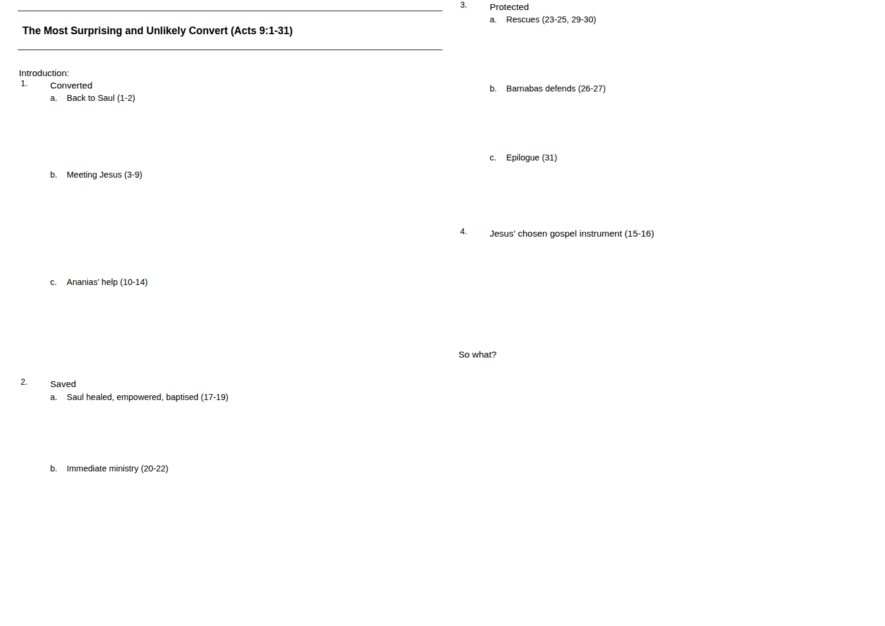The Most Surprising and Unlikely Convert (Acts 9:1-31)
Introduction:
1.
Converted
a. Back to Saul (1-2)
b. Meeting Jesus (3-9)
c. Ananias’ help (10-14)
2.
Saved
a. Saul healed, empowered, baptised (17-19)
b. Immediate ministry (20-22)
3.
Protected
a. Rescues (23-25, 29-30)
b. Barnabas defends (26-27)
c. Epilogue (31)
4.
Jesus’ chosen gospel instrument (15-16)
So what?